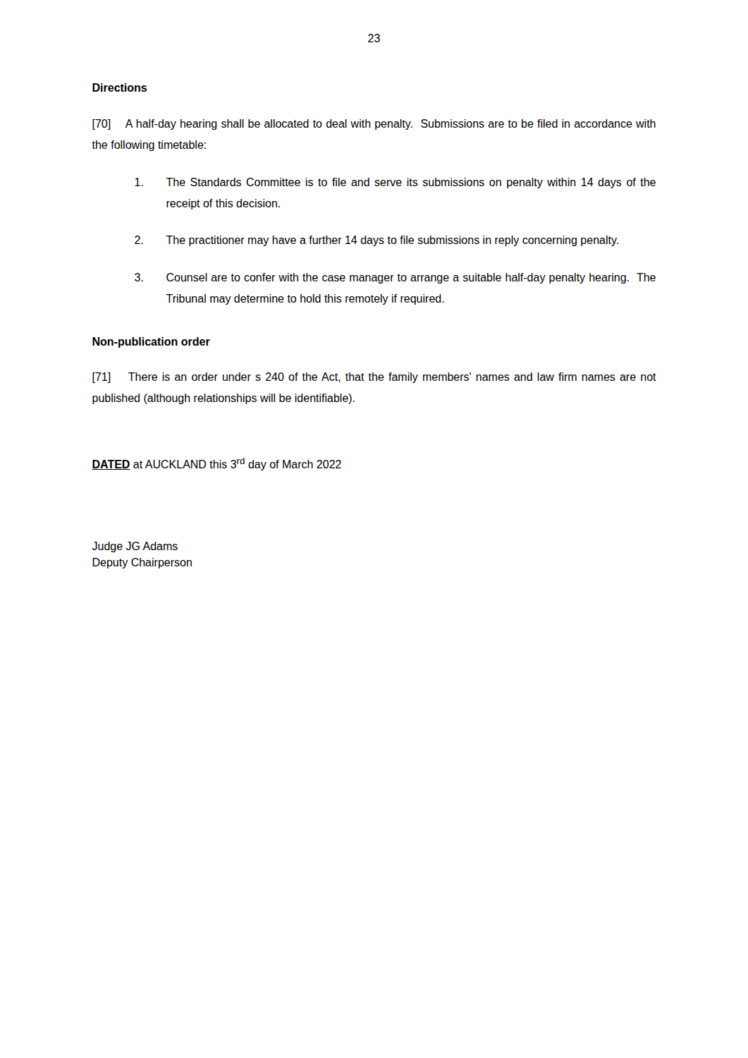23
Directions
[70] A half-day hearing shall be allocated to deal with penalty. Submissions are to be filed in accordance with the following timetable:
The Standards Committee is to file and serve its submissions on penalty within 14 days of the receipt of this decision.
The practitioner may have a further 14 days to file submissions in reply concerning penalty.
Counsel are to confer with the case manager to arrange a suitable half-day penalty hearing. The Tribunal may determine to hold this remotely if required.
Non-publication order
[71] There is an order under s 240 of the Act, that the family members' names and law firm names are not published (although relationships will be identifiable).
DATED at AUCKLAND this 3rd day of March 2022
Judge JG Adams
Deputy Chairperson